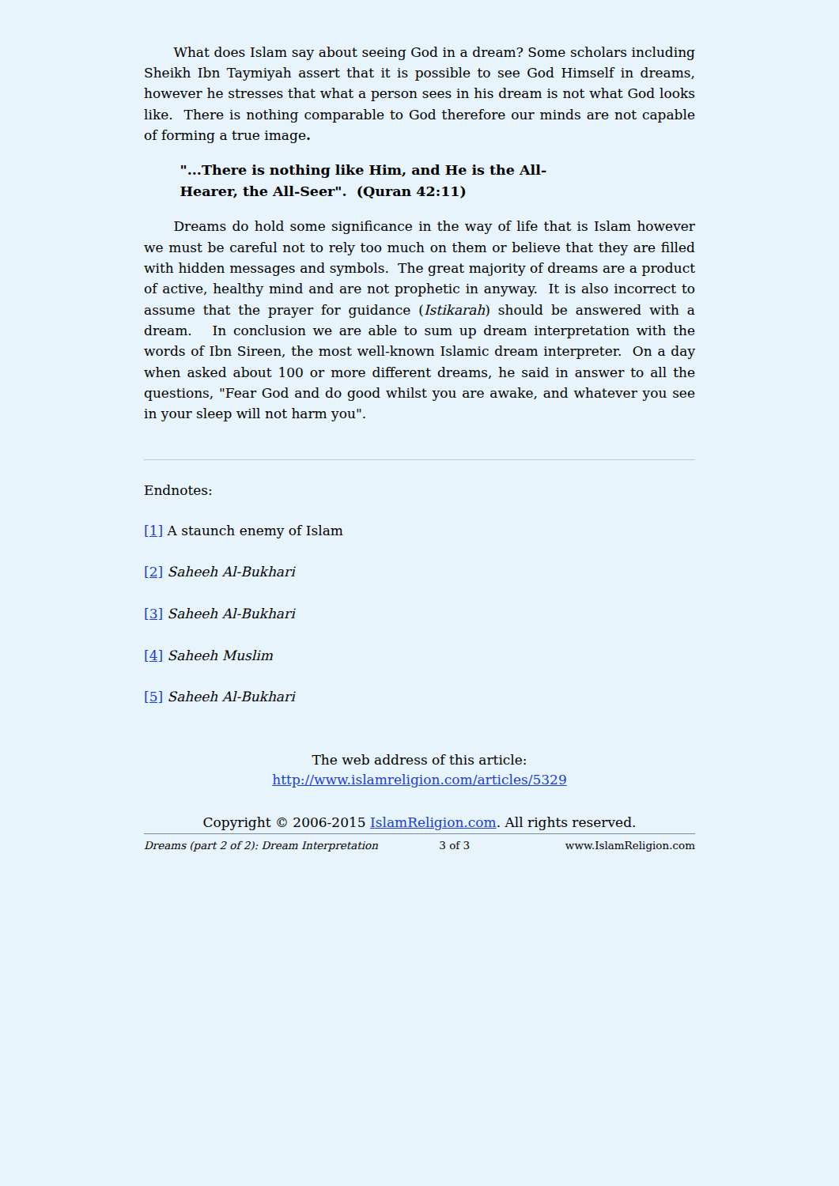What does Islam say about seeing God in a dream? Some scholars including Sheikh Ibn Taymiyah assert that it is possible to see God Himself in dreams, however he stresses that what a person sees in his dream is not what God looks like. There is nothing comparable to God therefore our minds are not capable of forming a true image.
"...There is nothing like Him, and He is the All-Hearer, the All-Seer". (Quran 42:11)
Dreams do hold some significance in the way of life that is Islam however we must be careful not to rely too much on them or believe that they are filled with hidden messages and symbols. The great majority of dreams are a product of active, healthy mind and are not prophetic in anyway. It is also incorrect to assume that the prayer for guidance (Istikarah) should be answered with a dream. In conclusion we are able to sum up dream interpretation with the words of Ibn Sireen, the most well-known Islamic dream interpreter. On a day when asked about 100 or more different dreams, he said in answer to all the questions, "Fear God and do good whilst you are awake, and whatever you see in your sleep will not harm you".
Endnotes:
[1] A staunch enemy of Islam
[2] Saheeh Al-Bukhari
[3] Saheeh Al-Bukhari
[4] Saheeh Muslim
[5] Saheeh Al-Bukhari
The web address of this article:
http://www.islamreligion.com/articles/5329
Copyright © 2006-2015 IslamReligion.com. All rights reserved.
Dreams (part 2 of 2): Dream Interpretation
3 of 3
www.IslamReligion.com